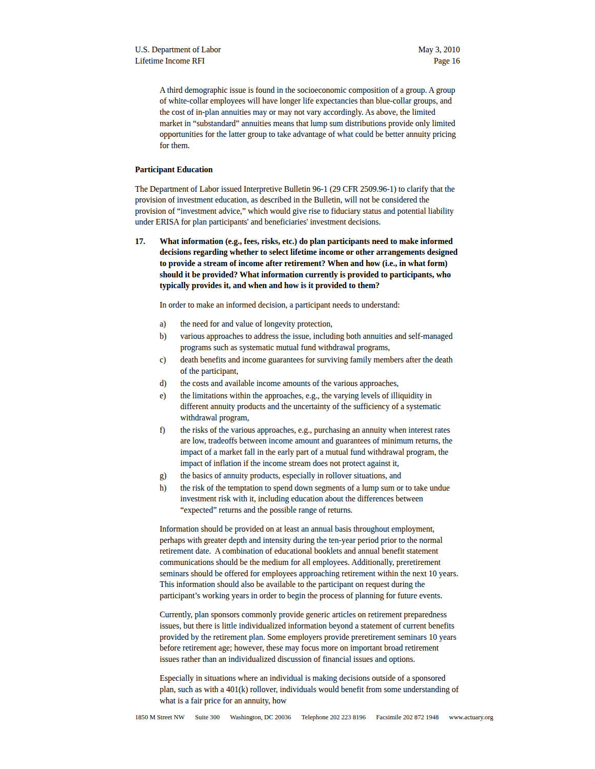| U.S. Department of Labor | May 3, 2010 |
| Lifetime Income RFI | Page 16 |
A third demographic issue is found in the socioeconomic composition of a group. A group of white-collar employees will have longer life expectancies than blue-collar groups, and the cost of in-plan annuities may or may not vary accordingly. As above, the limited market in “substandard” annuities means that lump sum distributions provide only limited opportunities for the latter group to take advantage of what could be better annuity pricing for them.
Participant Education
The Department of Labor issued Interpretive Bulletin 96-1 (29 CFR 2509.96-1) to clarify that the provision of investment education, as described in the Bulletin, will not be considered the provision of “investment advice,” which would give rise to fiduciary status and potential liability under ERISA for plan participants' and beneficiaries' investment decisions.
17. What information (e.g., fees, risks, etc.) do plan participants need to make informed decisions regarding whether to select lifetime income or other arrangements designed to provide a stream of income after retirement? When and how (i.e., in what form) should it be provided? What information currently is provided to participants, who typically provides it, and when and how is it provided to them?
In order to make an informed decision, a participant needs to understand:
a) the need for and value of longevity protection,
b) various approaches to address the issue, including both annuities and self-managed programs such as systematic mutual fund withdrawal programs,
c) death benefits and income guarantees for surviving family members after the death of the participant,
d) the costs and available income amounts of the various approaches,
e) the limitations within the approaches, e.g., the varying levels of illiquidity in different annuity products and the uncertainty of the sufficiency of a systematic withdrawal program,
f) the risks of the various approaches, e.g., purchasing an annuity when interest rates are low, tradeoffs between income amount and guarantees of minimum returns, the impact of a market fall in the early part of a mutual fund withdrawal program, the impact of inflation if the income stream does not protect against it,
g) the basics of annuity products, especially in rollover situations, and
h) the risk of the temptation to spend down segments of a lump sum or to take undue investment risk with it, including education about the differences between “expected” returns and the possible range of returns.
Information should be provided on at least an annual basis throughout employment, perhaps with greater depth and intensity during the ten-year period prior to the normal retirement date. A combination of educational booklets and annual benefit statement communications should be the medium for all employees. Additionally, preretirement seminars should be offered for employees approaching retirement within the next 10 years. This information should also be available to the participant on request during the participant’s working years in order to begin the process of planning for future events.
Currently, plan sponsors commonly provide generic articles on retirement preparedness issues, but there is little individualized information beyond a statement of current benefits provided by the retirement plan. Some employers provide preretirement seminars 10 years before retirement age; however, these may focus more on important broad retirement issues rather than an individualized discussion of financial issues and options.
Especially in situations where an individual is making decisions outside of a sponsored plan, such as with a 401(k) rollover, individuals would benefit from some understanding of what is a fair price for an annuity, how
1850 M Street NW Suite 300 Washington, DC 20036 Telephone 202 223 8196 Facsimile 202 872 1948 www.actuary.org